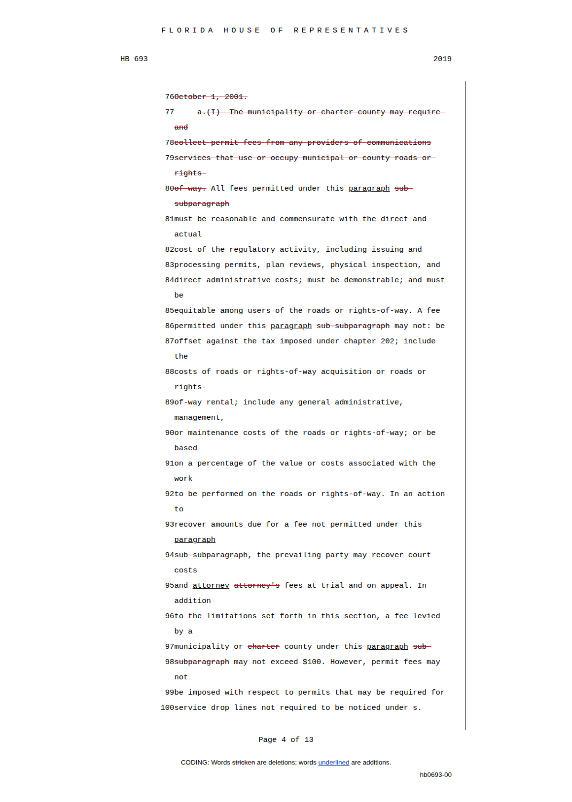FLORIDA HOUSE OF REPRESENTATIVES
HB 693 2019
| 76 | October 1, 2001. |
| 77 | a.(I) The municipality or charter county may require and |
| 78 | collect permit fees from any providers of communications |
| 79 | services that use or occupy municipal or county roads or rights- |
| 80 | of-way. All fees permitted under this paragraph sub-subparagraph |
| 81 | must be reasonable and commensurate with the direct and actual |
| 82 | cost of the regulatory activity, including issuing and |
| 83 | processing permits, plan reviews, physical inspection, and |
| 84 | direct administrative costs; must be demonstrable; and must be |
| 85 | equitable among users of the roads or rights-of-way. A fee |
| 86 | permitted under this paragraph sub-subparagraph may not: be |
| 87 | offset against the tax imposed under chapter 202; include the |
| 88 | costs of roads or rights-of-way acquisition or roads or rights- |
| 89 | of-way rental; include any general administrative, management, |
| 90 | or maintenance costs of the roads or rights-of-way; or be based |
| 91 | on a percentage of the value or costs associated with the work |
| 92 | to be performed on the roads or rights-of-way. In an action to |
| 93 | recover amounts due for a fee not permitted under this paragraph |
| 94 | sub-subparagraph , the prevailing party may recover court costs |
| 95 | and attorney attorney's fees at trial and on appeal. In addition |
| 96 | to the limitations set forth in this section, a fee levied by a |
| 97 | municipality or charter county under this paragraph sub- |
| 98 | subparagraph may not exceed $100. However, permit fees may not |
| 99 | be imposed with respect to permits that may be required for |
| 100 | service drop lines not required to be noticed under s. |
Page 4 of 13
CODING: Words stricken are deletions; words underlined are additions.
hb0693-00